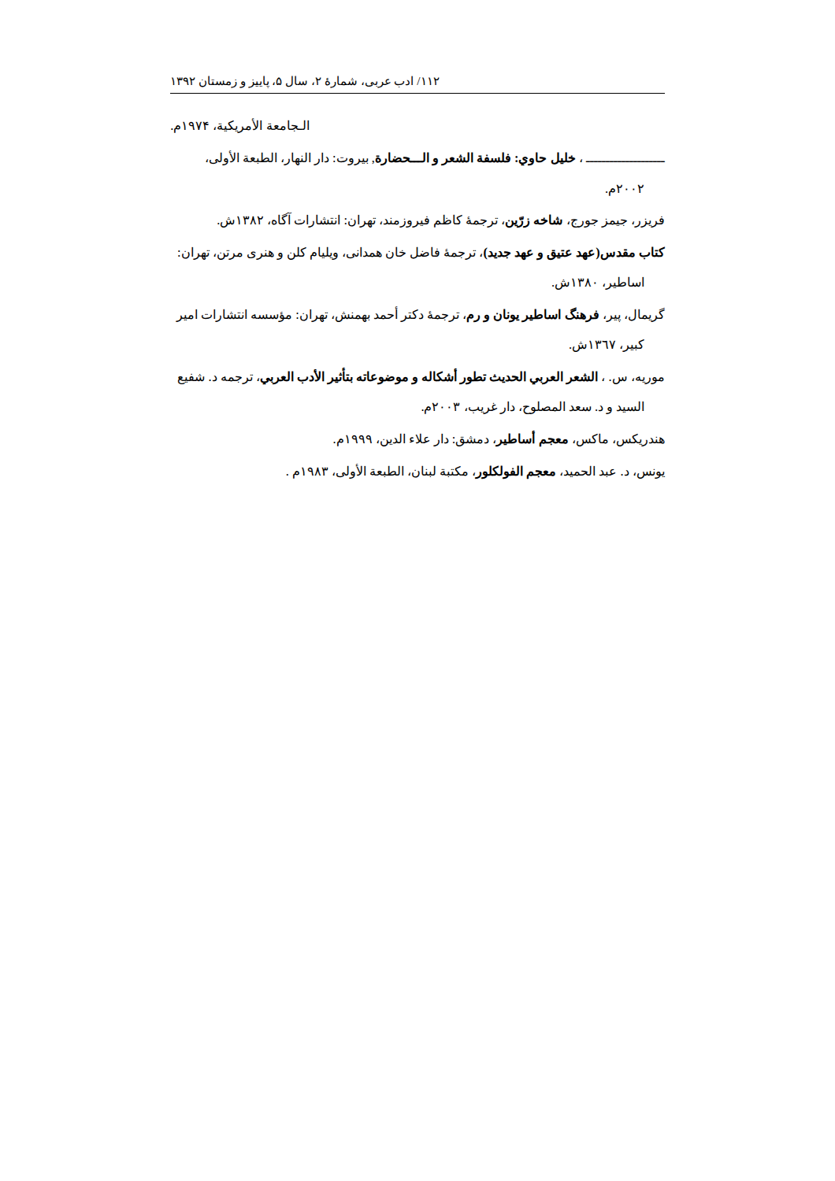۱۱۲/ ادب عربی، شمارهٔ ۲، سال ۵، پاییز و زمستان ۱۳۹۲
الـجامعة الأمریکیة، ۱۹۷۴م.
ــــــــــــــــــــ ، خلیل حاوي: فلسفة الشعر و الـــحضارة, بیروت: دار النهار، الطبعة الأولی، ۲۰۰۲م.
فریزر، جیمز جورج، شاخه زرّین، ترجمهٔ کاظم فیروزمند، تهران: انتشارات آگاه، ۱۳۸۲ش.
کتاب مقدس(عهد عتیق و عهد جدید)، ترجمهٔ فاضل خان همدانی، ویلیام کلن و هنری مرتن، تهران: اساطیر، ۱۳۸۰ش.
گریمال، پیر، فرهنگ اساطیر یونان و رم، ترجمهٔ دکتر أحمد بهمنش، تهران: مؤسسه انتشارات امیر کبیر، ۱۳٦۷ش.
موریه، س. ، الشعر العربي الحدیث تطور أشکاله و موضوعاته بتأثیر الأدب العربي، ترجمه د. شفیع السید و د. سعد المصلوح، دار غریب، ۲۰۰۳م.
هندریکس، ماکس، معجم أساطیر، دمشق: دار علاء الدین، ۱۹۹۹م.
یونس، د. عبد الحمید، معجم الفولکلور، مکتبة لبنان، الطبعة الأولی، ۱۹۸۳م .